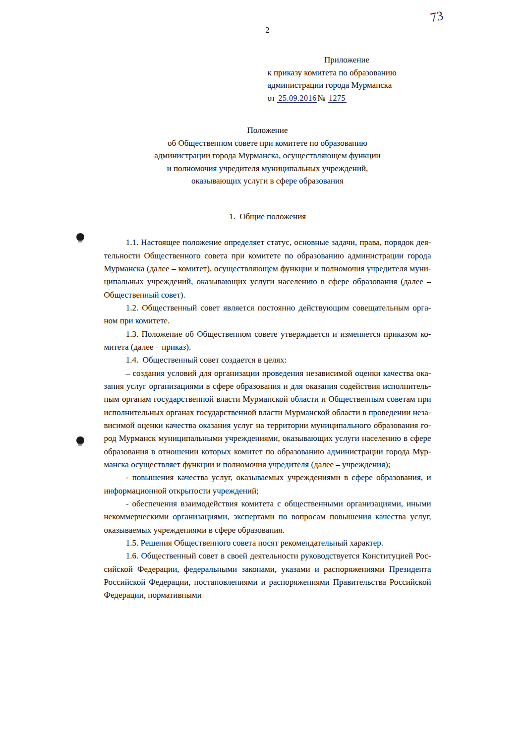73
2
Приложение к приказу комитета по образованию администрации города Мурманска от 25.09.2016№ 1275
Положение
об Общественном совете при комитете по образованию
администрации города Мурманска, осуществляющем функции
и полномочия учредителя муниципальных учреждений,
оказывающих услуги в сфере образования
1. Общие положения
1.1. Настоящее положение определяет статус, основные задачи, права, порядок деятельности Общественного совета при комитете по образованию администрации города Мурманска (далее – комитет), осуществляющем функции и полномочия учредителя муниципальных учреждений, оказывающих услуги населению в сфере образования (далее – Общественный совет).
1.2. Общественный совет является постоянно действующим совещательным органом при комитете.
1.3. Положение об Общественном совете утверждается и изменяется приказом комитета (далее – приказ).
1.4. Общественный совет создается в целях:
– создания условий для организации проведения независимой оценки качества оказания услуг организациями в сфере образования и для оказания содействия исполнительным органам государственной власти Мурманской области и Общественным советам при исполнительных органах государственной власти Мурманской области в проведении независимой оценки качества оказания услуг на территории муниципального образования город Мурманск муниципальными учреждениями, оказывающих услуги населению в сфере образования в отношении которых комитет по образованию администрации города Мурманска осуществляет функции и полномочия учредителя (далее – учреждения);
- повышения качества услуг, оказываемых учреждениями в сфере образования, и информационной открытости учреждений;
- обеспечения взаимодействия комитета с общественными организациями, иными некоммерческими организациями, экспертами по вопросам повышения качества услуг, оказываемых учреждениями в сфере образования.
1.5. Решения Общественного совета носят рекомендательный характер.
1.6. Общественный совет в своей деятельности руководствуется Конституцией Российской Федерации, федеральными законами, указами и распоряжениями Президента Российской Федерации, постановлениями и распоряжениями Правительства Российской Федерации, нормативными